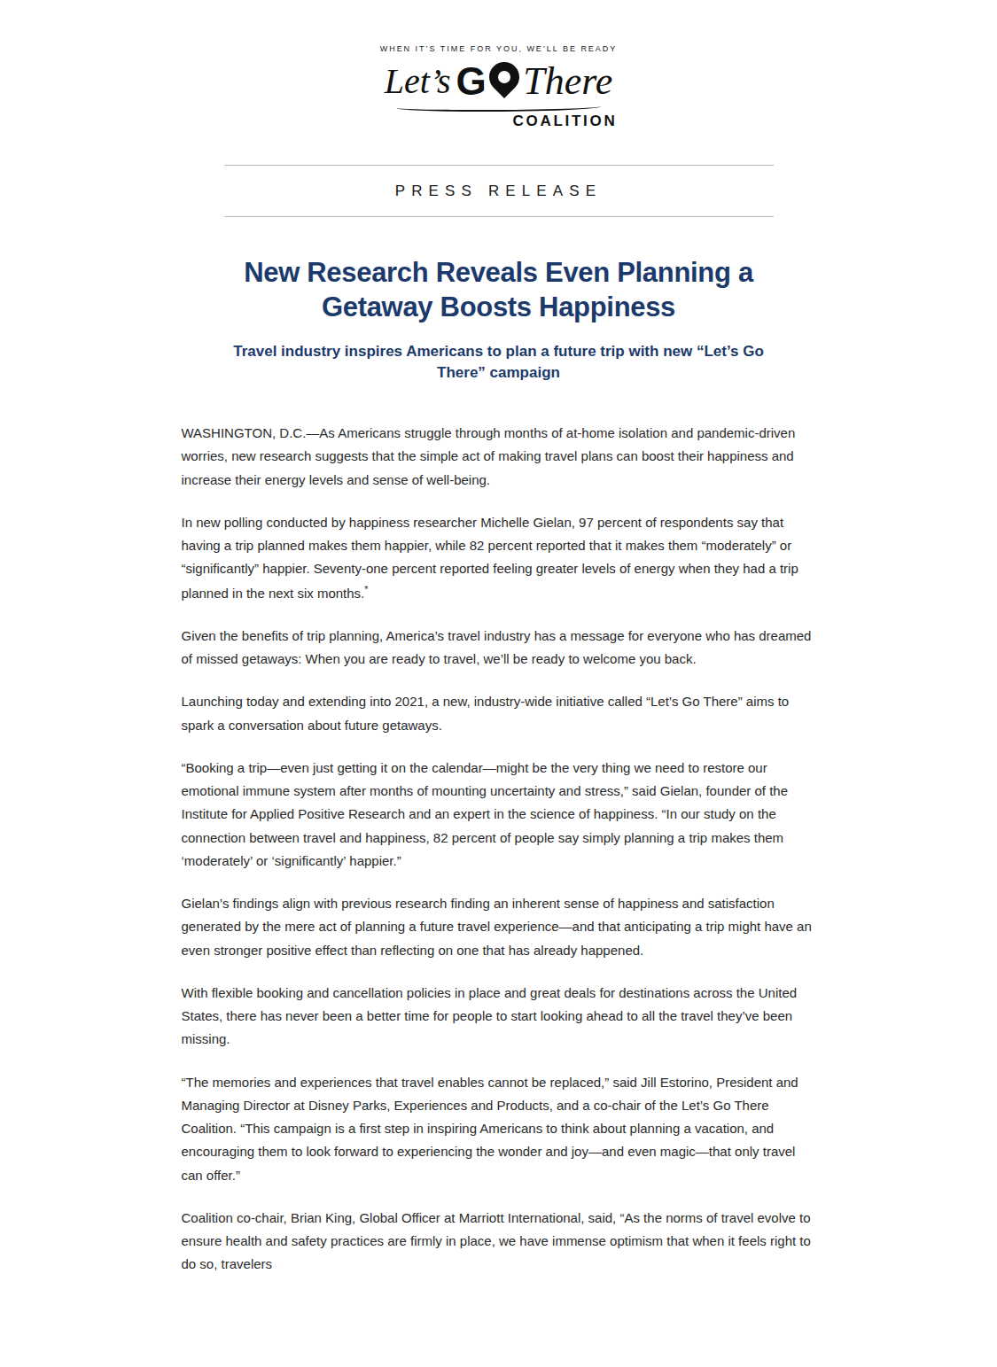When it’s time for you, we’ll be ready
Let’s G There
COALITION
Press Release
New Research Reveals Even Planning a Getaway Boosts Happiness
Travel industry inspires Americans to plan a future trip with new “Let’s Go There” campaign
WASHINGTON, D.C.—As Americans struggle through months of at-home isolation and pandemic-driven worries, new research suggests that the simple act of making travel plans can boost their happiness and increase their energy levels and sense of well-being.
In new polling conducted by happiness researcher Michelle Gielan, 97 percent of respondents say that having a trip planned makes them happier, while 82 percent reported that it makes them “moderately” or “significantly” happier. Seventy-one percent reported feeling greater levels of energy when they had a trip planned in the next six months.*
Given the benefits of trip planning, America’s travel industry has a message for everyone who has dreamed of missed getaways: When you are ready to travel, we’ll be ready to welcome you back.
Launching today and extending into 2021, a new, industry-wide initiative called “Let’s Go There” aims to spark a conversation about future getaways.
“Booking a trip—even just getting it on the calendar—might be the very thing we need to restore our emotional immune system after months of mounting uncertainty and stress,” said Gielan, founder of the Institute for Applied Positive Research and an expert in the science of happiness. “In our study on the connection between travel and happiness, 82 percent of people say simply planning a trip makes them ‘moderately’ or ‘significantly’ happier.”
Gielan’s findings align with previous research finding an inherent sense of happiness and satisfaction generated by the mere act of planning a future travel experience—and that anticipating a trip might have an even stronger positive effect than reflecting on one that has already happened.
With flexible booking and cancellation policies in place and great deals for destinations across the United States, there has never been a better time for people to start looking ahead to all the travel they’ve been missing.
“The memories and experiences that travel enables cannot be replaced,” said Jill Estorino, President and Managing Director at Disney Parks, Experiences and Products, and a co-chair of the Let’s Go There Coalition. “This campaign is a first step in inspiring Americans to think about planning a vacation, and encouraging them to look forward to experiencing the wonder and joy—and even magic—that only travel can offer.”
Coalition co-chair, Brian King, Global Officer at Marriott International, said, “As the norms of travel evolve to ensure health and safety practices are firmly in place, we have immense optimism that when it feels right to do so, travelers